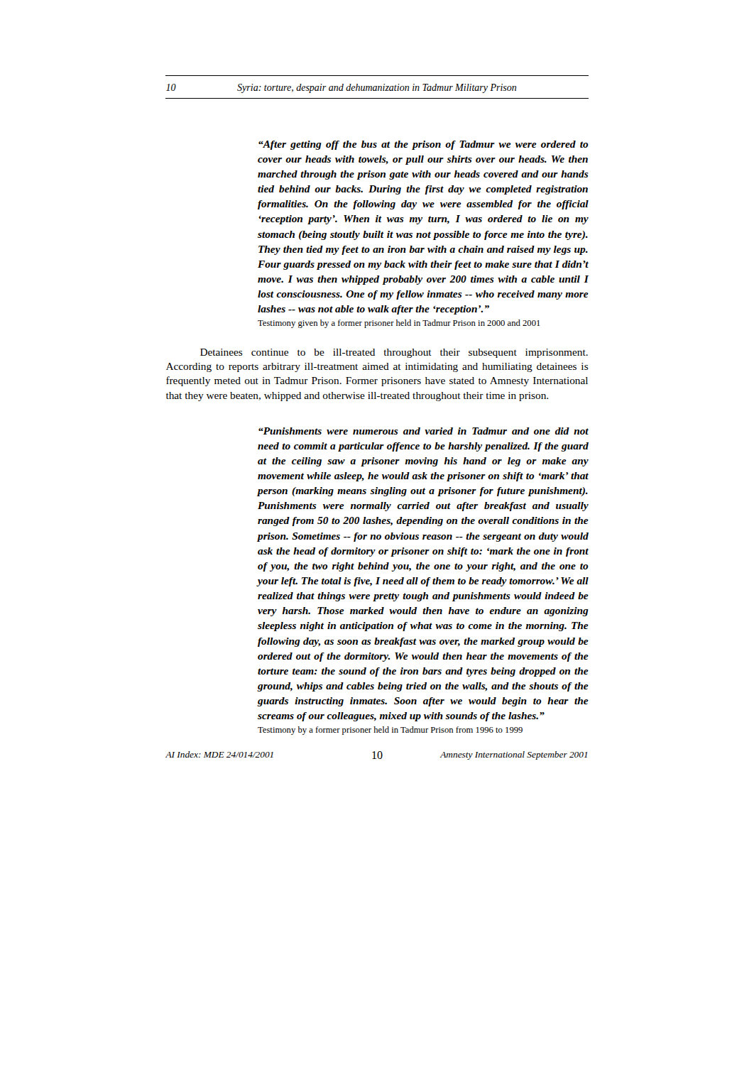10 Syria: torture, despair and dehumanization in Tadmur Military Prison
“After getting off the bus at the prison of Tadmur we were ordered to cover our heads with towels, or pull our shirts over our heads. We then marched through the prison gate with our heads covered and our hands tied behind our backs. During the first day we completed registration formalities. On the following day we were assembled for the official ‘reception party’. When it was my turn, I was ordered to lie on my stomach (being stoutly built it was not possible to force me into the tyre). They then tied my feet to an iron bar with a chain and raised my legs up. Four guards pressed on my back with their feet to make sure that I didn’t move. I was then whipped probably over 200 times with a cable until I lost consciousness. One of my fellow inmates -- who received many more lashes -- was not able to walk after the ‘reception’.”
Testimony given by a former prisoner held in Tadmur Prison in 2000 and 2001
Detainees continue to be ill-treated throughout their subsequent imprisonment. According to reports arbitrary ill-treatment aimed at intimidating and humiliating detainees is frequently meted out in Tadmur Prison. Former prisoners have stated to Amnesty International that they were beaten, whipped and otherwise ill-treated throughout their time in prison.
“Punishments were numerous and varied in Tadmur and one did not need to commit a particular offence to be harshly penalized. If the guard at the ceiling saw a prisoner moving his hand or leg or make any movement while asleep, he would ask the prisoner on shift to ‘mark’ that person (marking means singling out a prisoner for future punishment). Punishments were normally carried out after breakfast and usually ranged from 50 to 200 lashes, depending on the overall conditions in the prison. Sometimes -- for no obvious reason -- the sergeant on duty would ask the head of dormitory or prisoner on shift to: ‘mark the one in front of you, the two right behind you, the one to your right, and the one to your left. The total is five, I need all of them to be ready tomorrow.’ We all realized that things were pretty tough and punishments would indeed be very harsh. Those marked would then have to endure an agonizing sleepless night in anticipation of what was to come in the morning. The following day, as soon as breakfast was over, the marked group would be ordered out of the dormitory. We would then hear the movements of the torture team: the sound of the iron bars and tyres being dropped on the ground, whips and cables being tried on the walls, and the shouts of the guards instructing inmates. Soon after we would begin to hear the screams of our colleagues, mixed up with sounds of the lashes.”
Testimony by a former prisoner held in Tadmur Prison from 1996 to 1999
AI Index: MDE 24/014/2001 10 Amnesty International September 2001